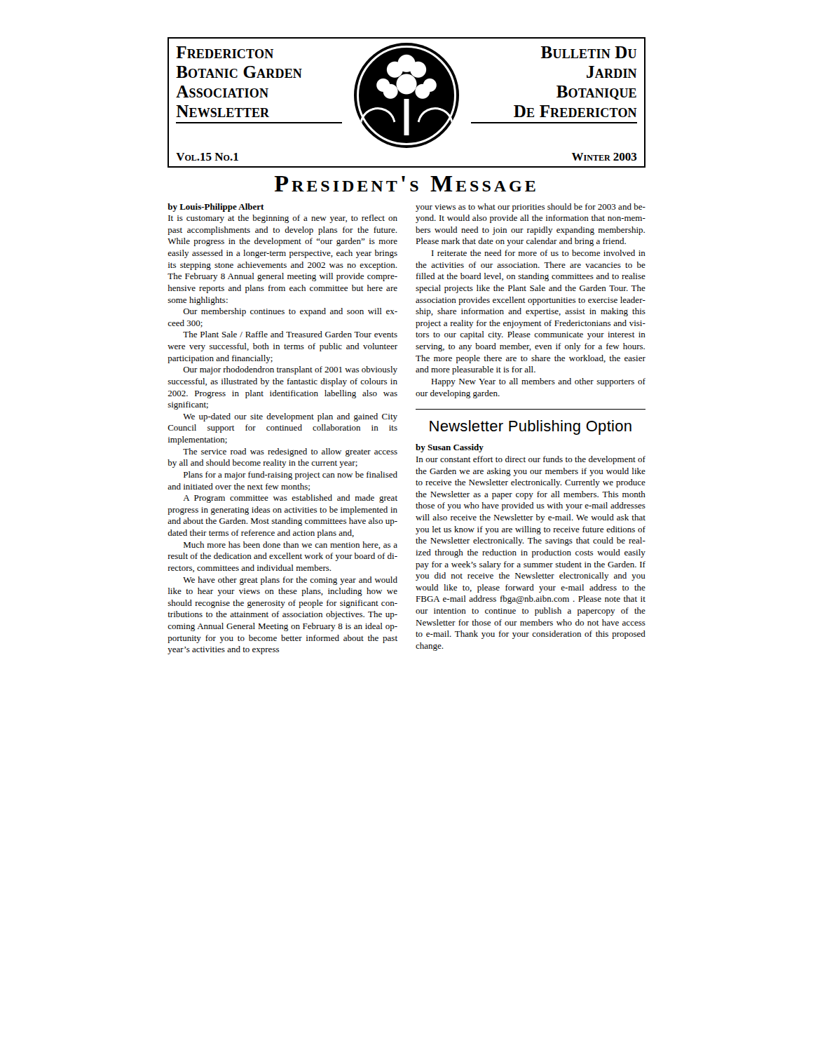| Fredericton Botanic Garden Association Newsletter | | Bulletin Du Jardin Botanique De Fredericton |
Vol.15 No.1 Winter 2003
President's Message
by Louis-Philippe Albert
It is customary at the beginning of a new year, to reflect on past accomplishments and to develop plans for the future. While progress in the development of “our garden” is more easily assessed in a longer-term perspective, each year brings its stepping stone achievements and 2002 was no exception. The February 8 Annual general meeting will provide comprehensive reports and plans from each committee but here are some highlights:
Our membership continues to expand and soon will exceed 300;
The Plant Sale / Raffle and Treasured Garden Tour events were very successful, both in terms of public and volunteer participation and financially;
Our major rhododendron transplant of 2001 was obviously successful, as illustrated by the fantastic display of colours in 2002. Progress in plant identification labelling also was significant;
We up-dated our site development plan and gained City Council support for continued collaboration in its implementation;
The service road was redesigned to allow greater access by all and should become reality in the current year;
Plans for a major fund-raising project can now be finalised and initiated over the next few months;
A Program committee was established and made great progress in generating ideas on activities to be implemented in and about the Garden. Most standing committees have also up-dated their terms of reference and action plans and,
Much more has been done than we can mention here, as a result of the dedication and excellent work of your board of directors, committees and individual members.
We have other great plans for the coming year and would like to hear your views on these plans, including how we should recognise the generosity of people for significant contributions to the attainment of association objectives. The upcoming Annual General Meeting on February 8 is an ideal opportunity for you to become better informed about the past year’s activities and to express
your views as to what our priorities should be for 2003 and beyond. It would also provide all the information that non-members would need to join our rapidly expanding membership. Please mark that date on your calendar and bring a friend.
I reiterate the need for more of us to become involved in the activities of our association. There are vacancies to be filled at the board level, on standing committees and to realise special projects like the Plant Sale and the Garden Tour. The association provides excellent opportunities to exercise leadership, share information and expertise, assist in making this project a reality for the enjoyment of Frederictonians and visitors to our capital city. Please communicate your interest in serving, to any board member, even if only for a few hours. The more people there are to share the workload, the easier and more pleasurable it is for all.
Happy New Year to all members and other supporters of our developing garden.
Newsletter Publishing Option
by Susan Cassidy
In our constant effort to direct our funds to the development of the Garden we are asking you our members if you would like to receive the Newsletter electronically. Currently we produce the Newsletter as a paper copy for all members. This month those of you who have provided us with your e-mail addresses will also receive the Newsletter by e-mail. We would ask that you let us know if you are willing to receive future editions of the Newsletter electronically. The savings that could be realized through the reduction in production costs would easily pay for a week’s salary for a summer student in the Garden. If you did not receive the Newsletter electronically and you would like to, please forward your e-mail address to the FBGA e-mail address fbga@nb.aibn.com . Please note that it our intention to continue to publish a papercopy of the Newsletter for those of our members who do not have access to e-mail. Thank you for your consideration of this proposed change.